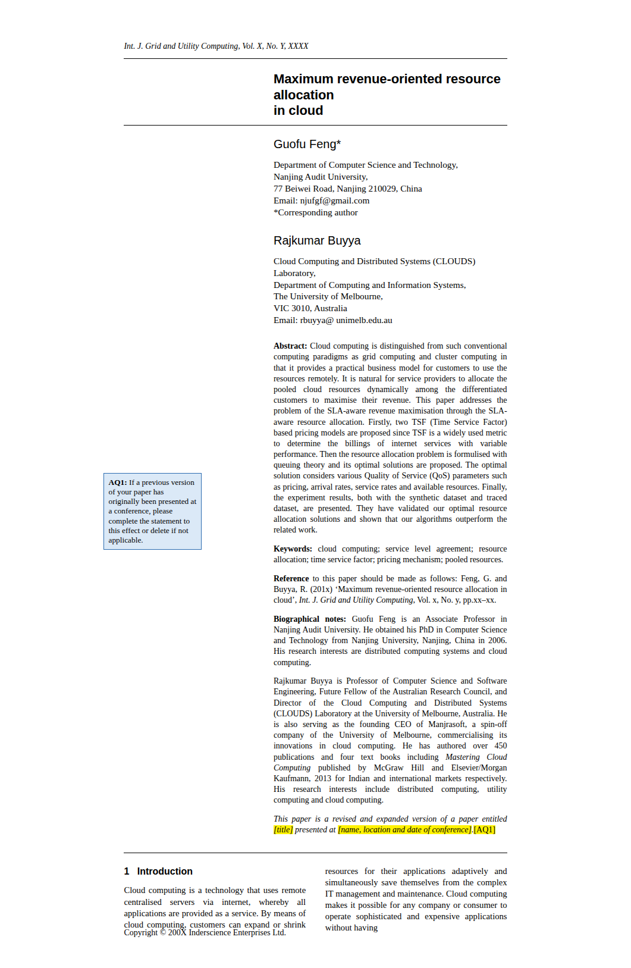Int. J. Grid and Utility Computing, Vol. X, No. Y, XXXX
Maximum revenue-oriented resource allocation
in cloud
Guofu Feng*
Department of Computer Science and Technology,
Nanjing Audit University,
77 Beiwei Road, Nanjing 210029, China
Email: njufgf@gmail.com
*Corresponding author
Rajkumar Buyya
Cloud Computing and Distributed Systems (CLOUDS) Laboratory,
Department of Computing and Information Systems,
The University of Melbourne,
VIC 3010, Australia
Email: rbuyya@ unimelb.edu.au
Abstract: Cloud computing is distinguished from such conventional computing paradigms as grid computing and cluster computing in that it provides a practical business model for customers to use the resources remotely. It is natural for service providers to allocate the pooled cloud resources dynamically among the differentiated customers to maximise their revenue. This paper addresses the problem of the SLA-aware revenue maximisation through the SLA-aware resource allocation. Firstly, two TSF (Time Service Factor) based pricing models are proposed since TSF is a widely used metric to determine the billings of internet services with variable performance. Then the resource allocation problem is formulised with queuing theory and its optimal solutions are proposed. The optimal solution considers various Quality of Service (QoS) parameters such as pricing, arrival rates, service rates and available resources. Finally, the experiment results, both with the synthetic dataset and traced dataset, are presented. They have validated our optimal resource allocation solutions and shown that our algorithms outperform the related work.
Keywords: cloud computing; service level agreement; resource allocation; time service factor; pricing mechanism; pooled resources.
Reference to this paper should be made as follows: Feng, G. and Buyya, R. (201x) ‘Maximum revenue-oriented resource allocation in cloud’, Int. J. Grid and Utility Computing, Vol. x, No. y, pp.xx–xx.
Biographical notes: Guofu Feng is an Associate Professor in Nanjing Audit University. He obtained his PhD in Computer Science and Technology from Nanjing University, Nanjing, China in 2006. His research interests are distributed computing systems and cloud computing.
Rajkumar Buyya is Professor of Computer Science and Software Engineering, Future Fellow of the Australian Research Council, and Director of the Cloud Computing and Distributed Systems (CLOUDS) Laboratory at the University of Melbourne, Australia. He is also serving as the founding CEO of Manjrasoft, a spin-off company of the University of Melbourne, commercialising its innovations in cloud computing. He has authored over 450 publications and four text books including Mastering Cloud Computing published by McGraw Hill and Elsevier/Morgan Kaufmann, 2013 for Indian and international markets respectively. His research interests include distributed computing, utility computing and cloud computing.
This paper is a revised and expanded version of a paper entitled [title] presented at [name, location and date of conference].[AQ1]
AQ1: If a previous version of your paper has originally been presented at a conference, please complete the statement to this effect or delete if not applicable.
1 Introduction
Cloud computing is a technology that uses remote centralised servers via internet, whereby all applications are provided as a service. By means of cloud computing, customers can expand or shrink resources for their applications adaptively and simultaneously save themselves from the complex IT management and maintenance. Cloud computing makes it possible for any company or consumer to operate sophisticated and expensive applications without having
Copyright © 200X Inderscience Enterprises Ltd.